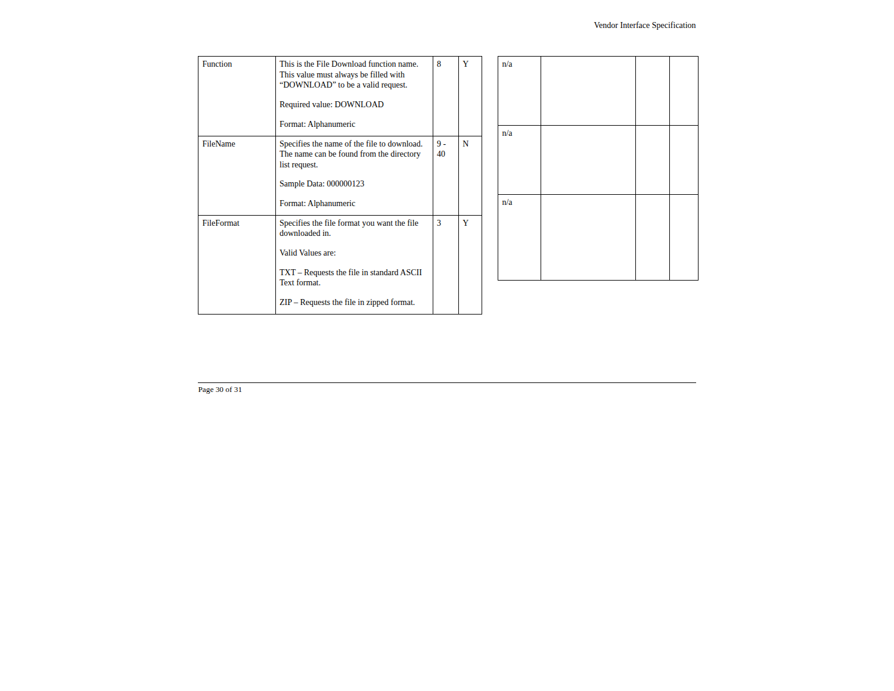Vendor Interface Specification
| Function | This is the File Download function name. This value must always be filled with “DOWNLOAD” to be a valid request. Required value: DOWNLOAD Format: Alphanumeric | 8 | Y |
| FileName | Specifies the name of the file to download. The name can be found from the directory list request. Sample Data: 000000123 Format: Alphanumeric | 9 - 40 | N |
| FileFormat | Specifies the file format you want the file downloaded in. Valid Values are: TXT – Requests the file in standard ASCII Text format. ZIP – Requests the file in zipped format. | 3 | Y |
| n/a | | | |
| n/a | | | |
| n/a | | | |
Page 30 of 31